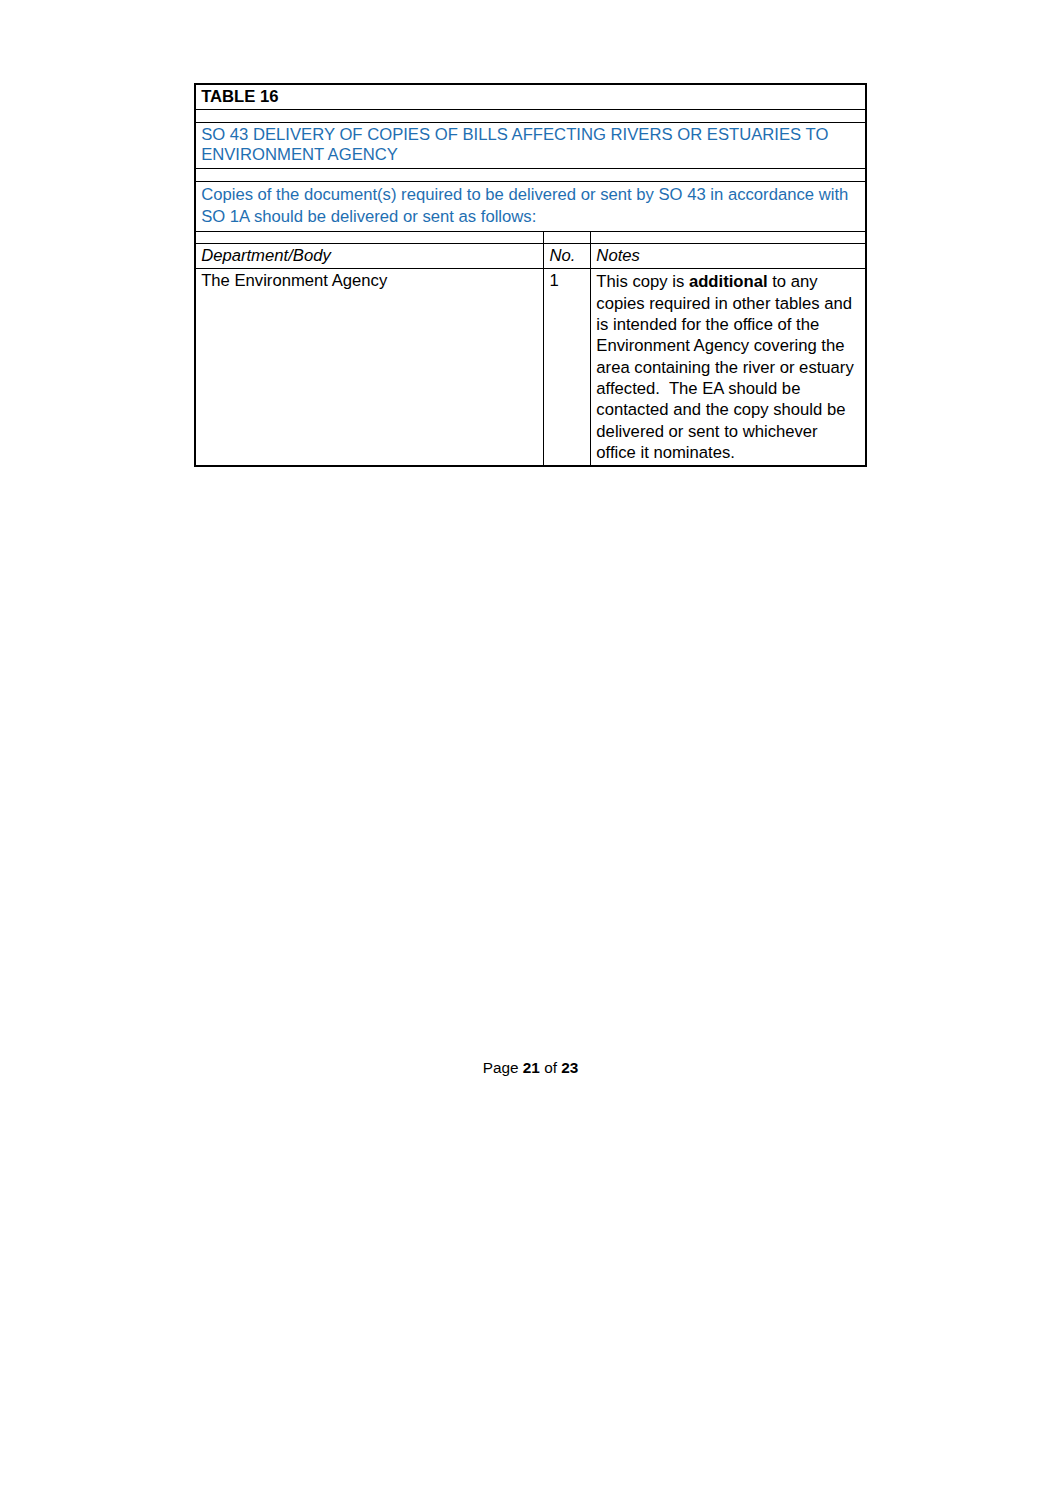| TABLE 16 |
| SO 43 DELIVERY OF COPIES OF BILLS AFFECTING RIVERS OR ESTUARIES TO ENVIRONMENT AGENCY |
| Copies of the document(s) required to be delivered or sent by SO 43 in accordance with SO 1A should be delivered or sent as follows: |
| Department/Body | No. | Notes |
| The Environment Agency | 1 | This copy is additional to any copies required in other tables and is intended for the office of the Environment Agency covering the area containing the river or estuary affected. The EA should be contacted and the copy should be delivered or sent to whichever office it nominates. |
Page 21 of 23